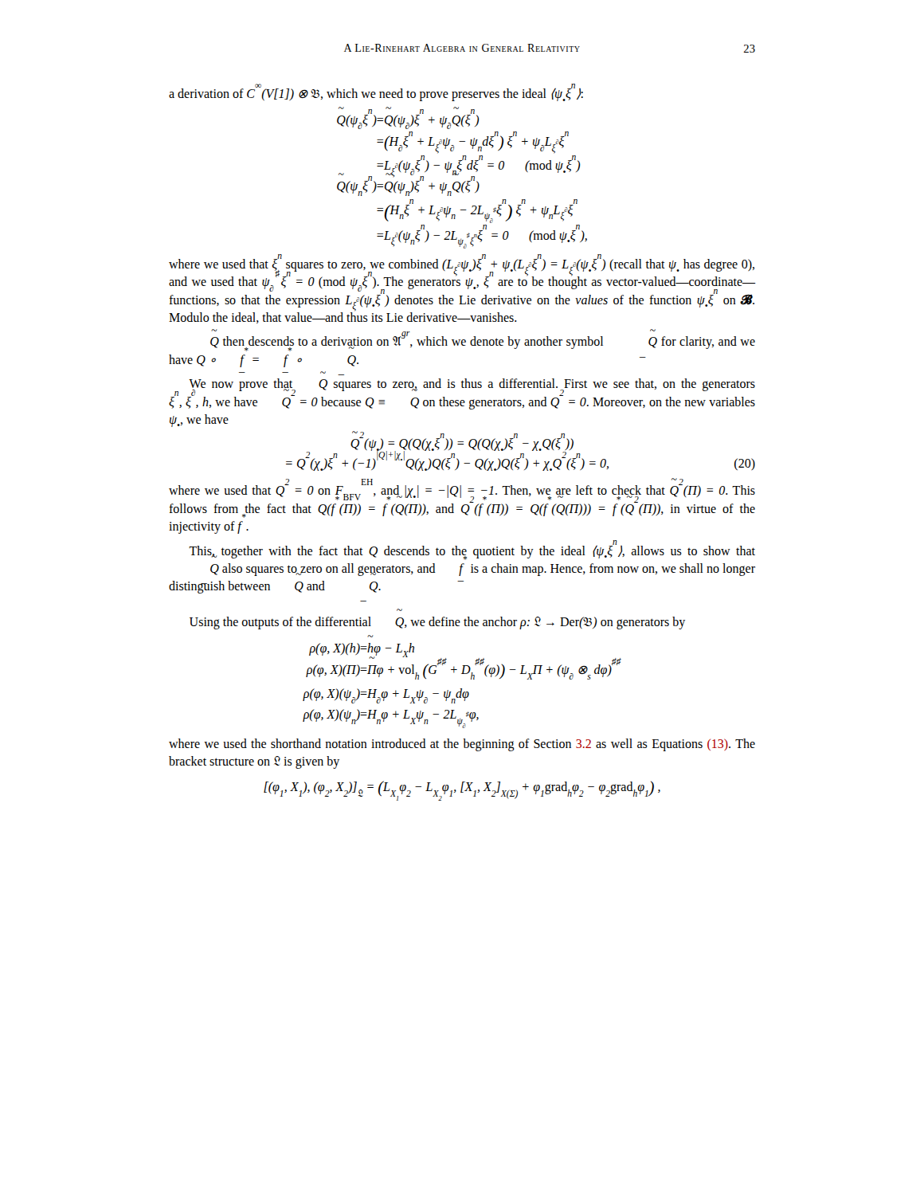A Lie-Rinehart Algebra in General Relativity 23
a derivation of C∞(V[1]) ⊗ 𝔅, which we need to prove preserves the ideal ⟨ψ•ξn⟩:
| ~ Q (ψ ∂ ξ n ) | = | ~ Q (ψ ∂ )ξ n + ψ ∂ ~ Q (ξ n ) | |
| | = | ( H ∂ ξ n + L ξ ∂ ψ ∂ − ψ n dξ n ) ξ n + ψ ∂ L ξ ∂ ξ n | |
| | = | L ξ ∂ (ψ ∂ ξ n ) − ψ n ξ n dξ n = 0 ( mod ψ • ξ n ) | |
| ~ Q (ψ n ξ n ) | = | ~ Q (ψ n )ξ n + ψ n ~ Q (ξ n ) | |
| | = | ( H n ξ n + L ξ ∂ ψ n − 2 L ψ ∂ ♯ ξ n ) ξ n + ψ n L ξ ∂ ξ n | |
| | = | L ξ ∂ (ψ n ξ n ) − 2 L ψ ∂ ♯ ξ n ξ n = 0 ( mod ψ • ξ n ), | |
where we used that ξn squares to zero, we combined (Lξ∂ψ•)ξn + ψ•(Lξ∂ξn) = Lξ∂(ψ•ξn) (recall that ψ• has degree 0), and we used that ψ∂♯ξn = 0 (mod ψ∂ξn). The generators ψ•, ξn are to be thought as vector-valued—coordinate—functions, so that the expression Lξ∂(ψ•ξn) denotes the Lie derivative on the values of the function ψ•ξn on 𝓑. Modulo the ideal, that value—and thus its Lie derivative—vanishes.
~Q then descends to a derivation on 𝔄gr, which we denote by another symbol ~Q_ for clarity, and we have Q ∘ f_* = f_* ∘ ~Q_.
We now prove that ~Q squares to zero, and is thus a differential. First we see that, on the generators ξn, ξ∂, h, we have ~Q2 = 0 because Q ≡ ~Q on these generators, and Q2 = 0. Moreover, on the new variables ψ•, we have
~Q2(ψ•) = Q(Q(χ•ξn)) = Q(Q(χ•)ξn − χ•Q(ξn)) = Q2(χ•)ξn + (−1)|Q|+|χ•|Q(χ•)Q(ξn) − Q(χ•)Q(ξn) + χ•Q2(ξn) = 0, (20)
where we used that Q2 = 0 on FBFVEH, and |χ•| = −|Q| = −1. Then, we are left to check that ~Q2(Π) = 0. This follows from the fact that Q(f*(Π)) = f*(~Q(Π)), and Q2(f*(Π)) = Q(f*(~Q(Π))) = f*(~Q2(Π)), in virtue of the injectivity of f*.
This, together with the fact that Q descends to the quotient by the ideal ⟨ψ•ξn⟩, allows us to show that ~Q_ also squares to zero on all generators, and f_* is a chain map. Hence, from now on, we shall no longer distinguish between ~Q and ~Q_.
Using the outputs of the differential ~Q, we define the anchor ρ: 𝔏 → Der(𝔅) on generators by
| ρ(φ, X)(h) | = | ~ h φ − L X h |
| ρ(φ, X)(Π) | = | ~ Π φ + vol h ( G ♯♯ + D h ♯♯ (φ) ) − L X Π + (ψ ∂ ⊗ s dφ) ♯♯ |
| ρ(φ, X)(ψ ∂ ) | = | H ∂ φ + L X ψ ∂ − ψ n dφ |
| ρ(φ, X)(ψ n ) | = | H n φ + L X ψ n − 2 L ψ ∂ ♯ φ, |
where we used the shorthand notation introduced at the beginning of Section 3.2 as well as Equations (13). The bracket structure on 𝔏 is given by
[(φ1, X1), (φ2, X2)]𝔏 = (LX1φ2 − LX2φ1, [X1, X2]X(Σ) + φ1gradhφ2 − φ2gradhφ1) ,